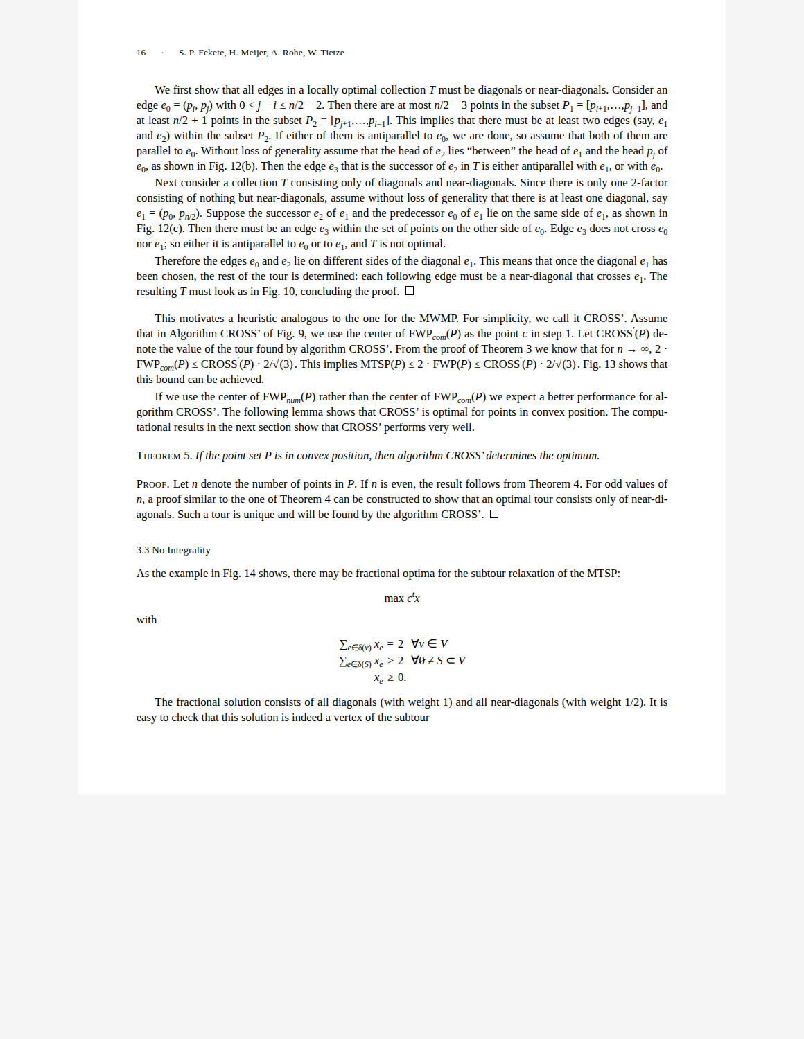16·S. P. Fekete, H. Meijer, A. Rohe, W. Tietze
We first show that all edges in a locally optimal collection T must be diagonals or near-diagonals. Consider an edge e0 = (pi, pj) with 0 < j − i ≤ n/2 − 2. Then there are at most n/2 − 3 points in the subset P1 = [pi+1,…,pj−1], and at least n/2 + 1 points in the subset P2 = [pj+1,…,pi−1]. This implies that there must be at least two edges (say, e1 and e2) within the subset P2. If either of them is antiparallel to e0, we are done, so assume that both of them are parallel to e0. Without loss of generality assume that the head of e2 lies “between” the head of e1 and the head pj of e0, as shown in Fig. 12(b). Then the edge e3 that is the successor of e2 in T is either antiparallel with e1, or with e0.
Next consider a collection T consisting only of diagonals and near-diagonals. Since there is only one 2-factor consisting of nothing but near-diagonals, assume without loss of generality that there is at least one diagonal, say e1 = (p0, pn/2). Suppose the successor e2 of e1 and the predecessor e0 of e1 lie on the same side of e1, as shown in Fig. 12(c). Then there must be an edge e3 within the set of points on the other side of e0. Edge e3 does not cross e0 nor e1; so either it is antiparallel to e0 or to e1, and T is not optimal.
Therefore the edges e0 and e2 lie on different sides of the diagonal e1. This means that once the diagonal e1 has been chosen, the rest of the tour is determined: each following edge must be a near-diagonal that crosses e1. The resulting T must look as in Fig. 10, concluding the proof.
This motivates a heuristic analogous to the one for the MWMP. For simplicity, we call it CROSS’. Assume that in Algorithm CROSS’ of Fig. 9, we use the center of FWPcom(P) as the point c in step 1. Let CROSS′(P) denote the value of the tour found by algorithm CROSS’. From the proof of Theorem 3 we know that for n → ∞, 2 · FWPcom(P) ≤ CROSS′(P) · 2/√(3). This implies MTSP(P) ≤ 2 · FWP(P) ≤ CROSS′(P) · 2/√(3). Fig. 13 shows that this bound can be achieved.
If we use the center of FWPnum(P) rather than the center of FWPcom(P) we expect a better performance for algorithm CROSS’. The following lemma shows that CROSS’ is optimal for points in convex position. The computational results in the next section show that CROSS’ performs very well.
Theorem 5. If the point set P is in convex position, then algorithm CROSS’ determines the optimum.
Proof. Let n denote the number of points in P. If n is even, the result follows from Theorem 4. For odd values of n, a proof similar to the one of Theorem 4 can be constructed to show that an optimal tour consists only of near-diagonals. Such a tour is unique and will be found by the algorithm CROSS’.
3.3 No Integrality
As the example in Fig. 14 shows, there may be fractional optima for the subtour relaxation of the MTSP:
max ctx
with
| ∑ e ∈δ( v ) x e | = | 2 | ∀ v ∈ V |
| ∑ e ∈δ( S ) x e | ≥ | 2 | ∀ 0 ≠ S ⊂ V |
| x e | ≥ | 0. | |
The fractional solution consists of all diagonals (with weight 1) and all near-diagonals (with weight 1/2). It is easy to check that this solution is indeed a vertex of the subtour